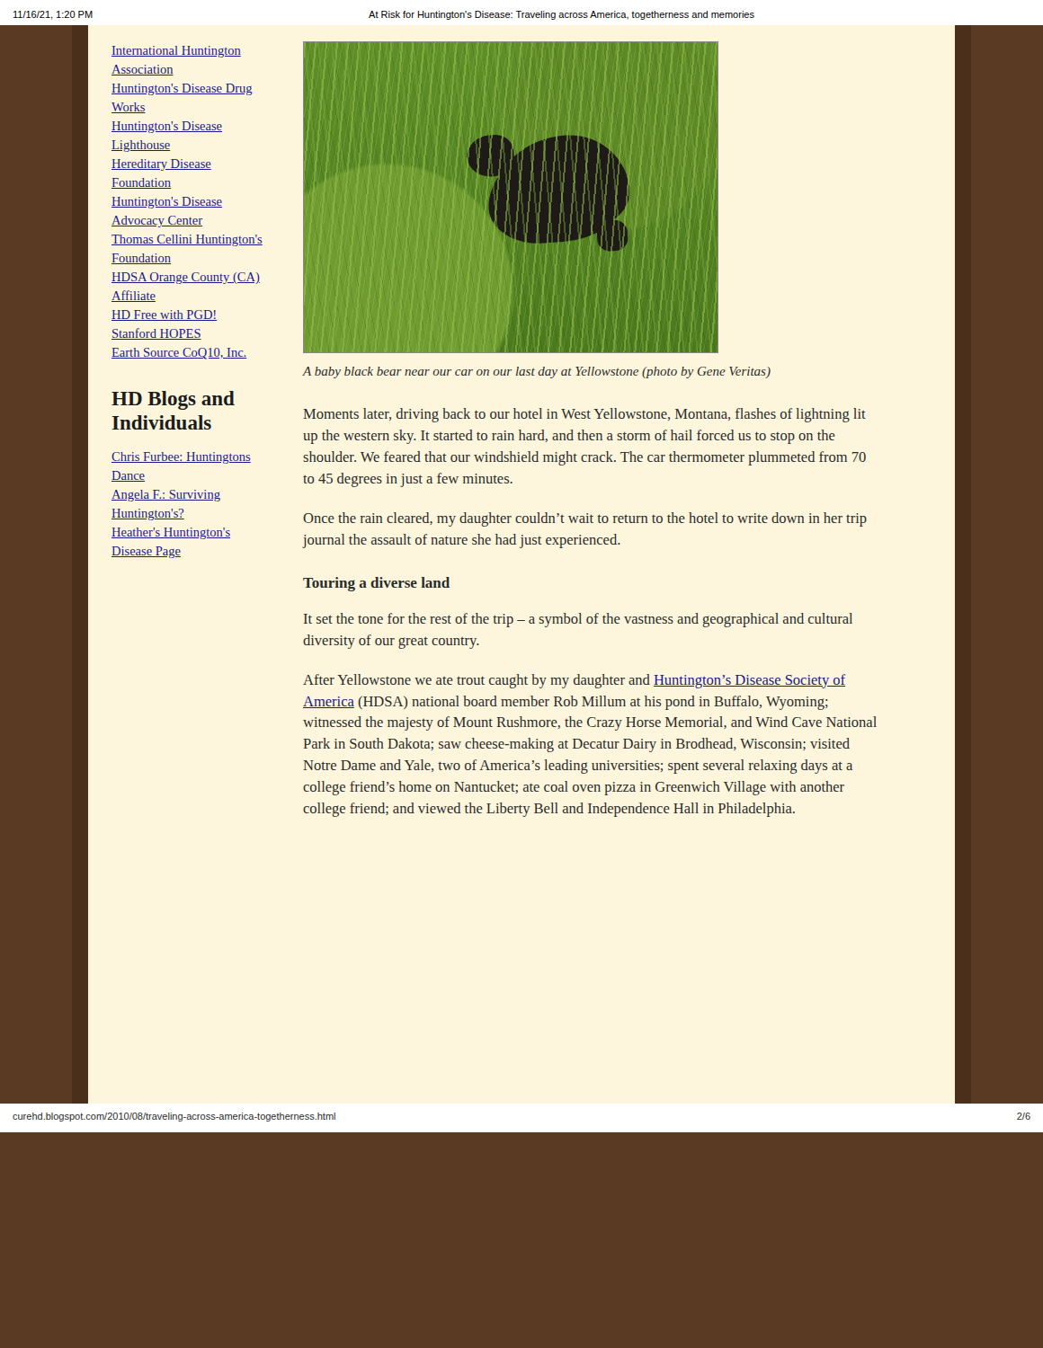11/16/21, 1:20 PM
At Risk for Huntington's Disease: Traveling across America, togetherness and memories
International Huntington Association Huntington's Disease Drug Works Huntington's Disease Lighthouse Hereditary Disease Foundation Huntington's Disease Advocacy Center Thomas Cellini Huntington's Foundation HDSA Orange County (CA) Affiliate HD Free with PGD! Stanford HOPES Earth Source CoQ10, Inc.
HD Blogs and Individuals
Chris Furbee: Huntingtons Dance Angela F.: Surviving Huntington's? Heather's Huntington's Disease Page
A baby black bear near our car on our last day at Yellowstone (photo by Gene Veritas)
Moments later, driving back to our hotel in West Yellowstone, Montana, flashes of lightning lit up the western sky. It started to rain hard, and then a storm of hail forced us to stop on the shoulder. We feared that our windshield might crack. The car thermometer plummeted from 70 to 45 degrees in just a few minutes.
Once the rain cleared, my daughter couldn’t wait to return to the hotel to write down in her trip journal the assault of nature she had just experienced.
Touring a diverse land
It set the tone for the rest of the trip – a symbol of the vastness and geographical and cultural diversity of our great country.
After Yellowstone we ate trout caught by my daughter and Huntington’s Disease Society of America (HDSA) national board member Rob Millum at his pond in Buffalo, Wyoming; witnessed the majesty of Mount Rushmore, the Crazy Horse Memorial, and Wind Cave National Park in South Dakota; saw cheese-making at Decatur Dairy in Brodhead, Wisconsin; visited Notre Dame and Yale, two of America’s leading universities; spent several relaxing days at a college friend’s home on Nantucket; ate coal oven pizza in Greenwich Village with another college friend; and viewed the Liberty Bell and Independence Hall in Philadelphia.
curehd.blogspot.com/2010/08/traveling-across-america-togetherness.html
2/6